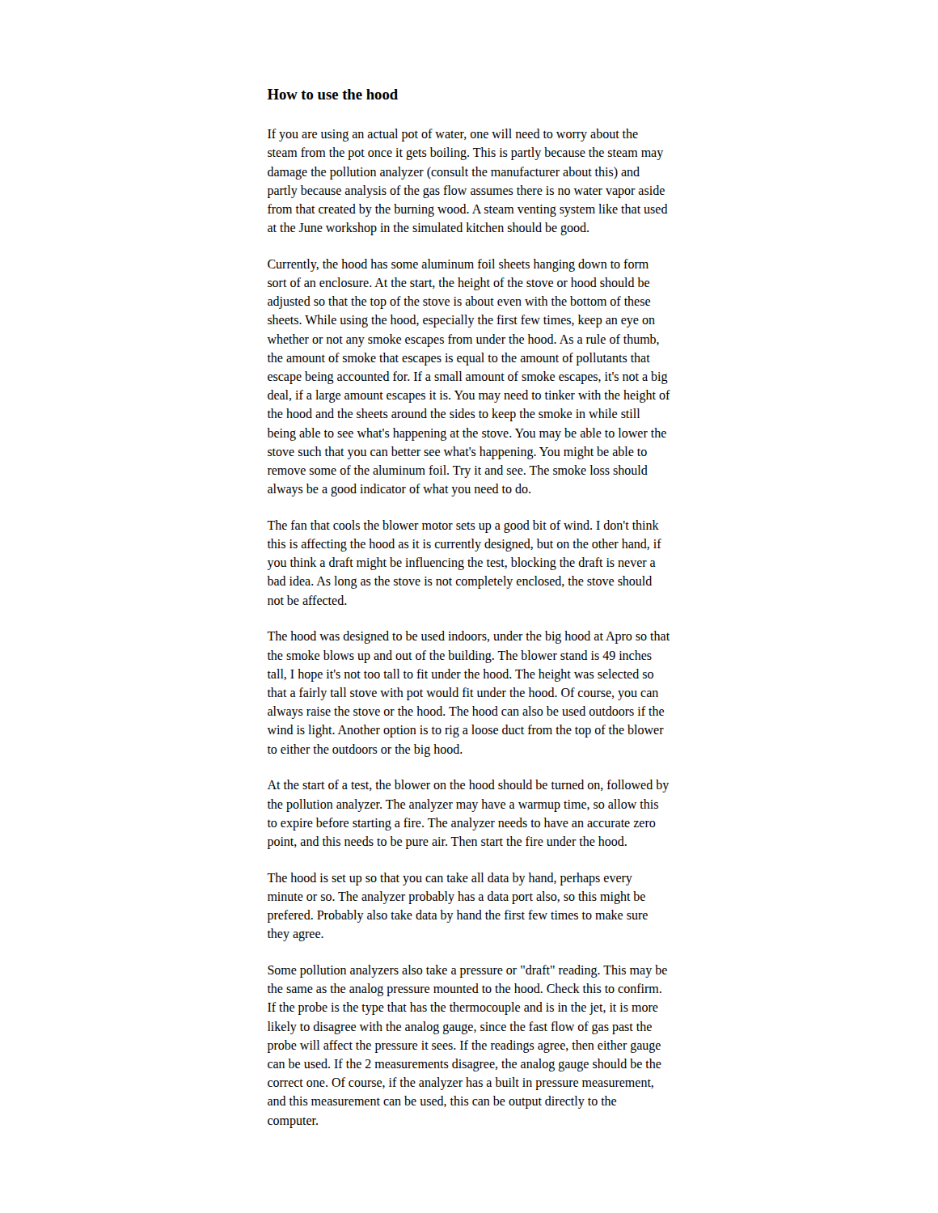How to use the hood
If you are using an actual pot of water, one will need to worry about the steam from the pot once it gets boiling. This is partly because the steam may damage the pollution analyzer (consult the manufacturer about this) and partly because analysis of the gas flow assumes there is no water vapor aside from that created by the burning wood. A steam venting system like that used at the June workshop in the simulated kitchen should be good.
Currently, the hood has some aluminum foil sheets hanging down to form sort of an enclosure. At the start, the height of the stove or hood should be adjusted so that the top of the stove is about even with the bottom of these sheets. While using the hood, especially the first few times, keep an eye on whether or not any smoke escapes from under the hood. As a rule of thumb, the amount of smoke that escapes is equal to the amount of pollutants that escape being accounted for. If a small amount of smoke escapes, it's not a big deal, if a large amount escapes it is. You may need to tinker with the height of the hood and the sheets around the sides to keep the smoke in while still being able to see what's happening at the stove. You may be able to lower the stove such that you can better see what's happening. You might be able to remove some of the aluminum foil. Try it and see. The smoke loss should always be a good indicator of what you need to do.
The fan that cools the blower motor sets up a good bit of wind. I don't think this is affecting the hood as it is currently designed, but on the other hand, if you think a draft might be influencing the test, blocking the draft is never a bad idea. As long as the stove is not completely enclosed, the stove should not be affected.
The hood was designed to be used indoors, under the big hood at Apro so that the smoke blows up and out of the building. The blower stand is 49 inches tall, I hope it's not too tall to fit under the hood. The height was selected so that a fairly tall stove with pot would fit under the hood. Of course, you can always raise the stove or the hood. The hood can also be used outdoors if the wind is light. Another option is to rig a loose duct from the top of the blower to either the outdoors or the big hood.
At the start of a test, the blower on the hood should be turned on, followed by the pollution analyzer. The analyzer may have a warmup time, so allow this to expire before starting a fire. The analyzer needs to have an accurate zero point, and this needs to be pure air. Then start the fire under the hood.
The hood is set up so that you can take all data by hand, perhaps every minute or so. The analyzer probably has a data port also, so this might be prefered. Probably also take data by hand the first few times to make sure they agree.
Some pollution analyzers also take a pressure or "draft" reading. This may be the same as the analog pressure mounted to the hood. Check this to confirm. If the probe is the type that has the thermocouple and is in the jet, it is more likely to disagree with the analog gauge, since the fast flow of gas past the probe will affect the pressure it sees. If the readings agree, then either gauge can be used. If the 2 measurements disagree, the analog gauge should be the correct one. Of course, if the analyzer has a built in pressure measurement, and this measurement can be used, this can be output directly to the computer.